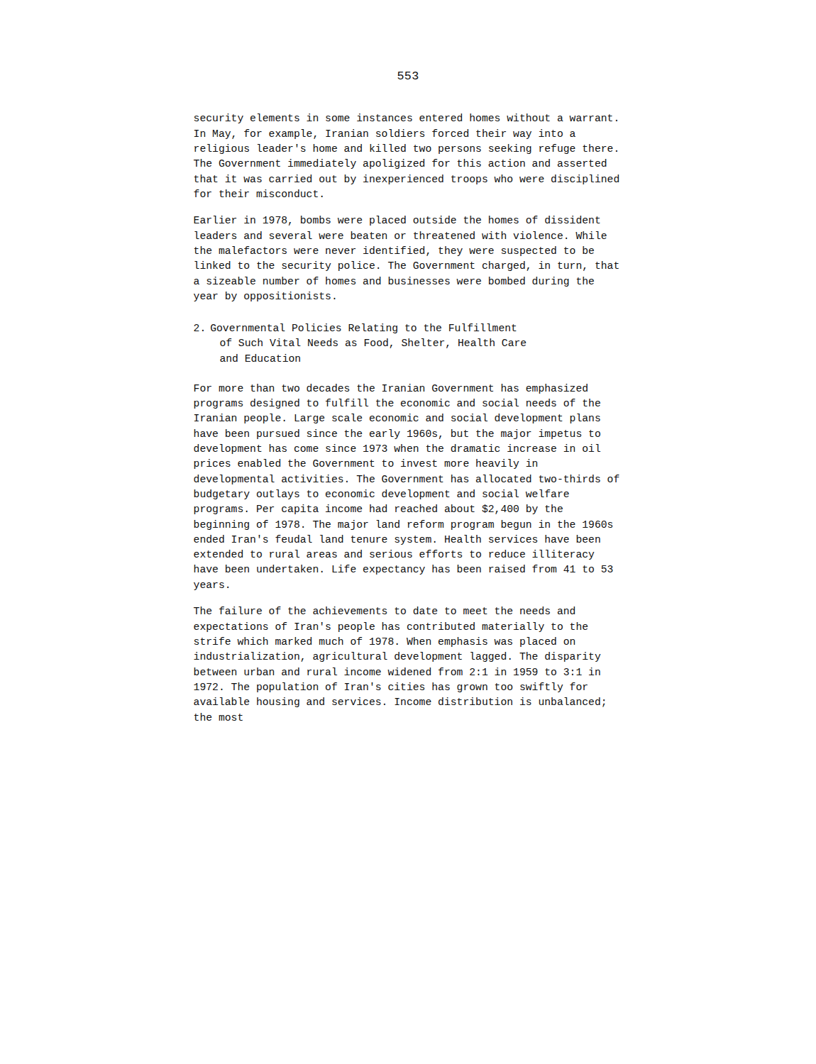553
security elements in some instances entered homes without a warrant. In May, for example, Iranian soldiers forced their way into a religious leader's home and killed two persons seeking refuge there. The Government immediately apoligized for this action and asserted that it was carried out by inexperienced troops who were disciplined for their misconduct.
Earlier in 1978, bombs were placed outside the homes of dissident leaders and several were beaten or threatened with violence. While the malefactors were never identified, they were suspected to be linked to the security police. The Government charged, in turn, that a sizeable number of homes and businesses were bombed during the year by oppositionists.
2. Governmental Policies Relating to the Fulfillment of Such Vital Needs as Food, Shelter, Health Care and Education
For more than two decades the Iranian Government has emphasized programs designed to fulfill the economic and social needs of the Iranian people. Large scale economic and social development plans have been pursued since the early 1960s, but the major impetus to development has come since 1973 when the dramatic increase in oil prices enabled the Government to invest more heavily in developmental activities. The Government has allocated two-thirds of budgetary outlays to economic development and social welfare programs. Per capita income had reached about $2,400 by the beginning of 1978. The major land reform program begun in the 1960s ended Iran's feudal land tenure system. Health services have been extended to rural areas and serious efforts to reduce illiteracy have been undertaken. Life expectancy has been raised from 41 to 53 years.
The failure of the achievements to date to meet the needs and expectations of Iran's people has contributed materially to the strife which marked much of 1978. When emphasis was placed on industrialization, agricultural development lagged. The disparity between urban and rural income widened from 2:1 in 1959 to 3:1 in 1972. The population of Iran's cities has grown too swiftly for available housing and services. Income distribution is unbalanced; the most